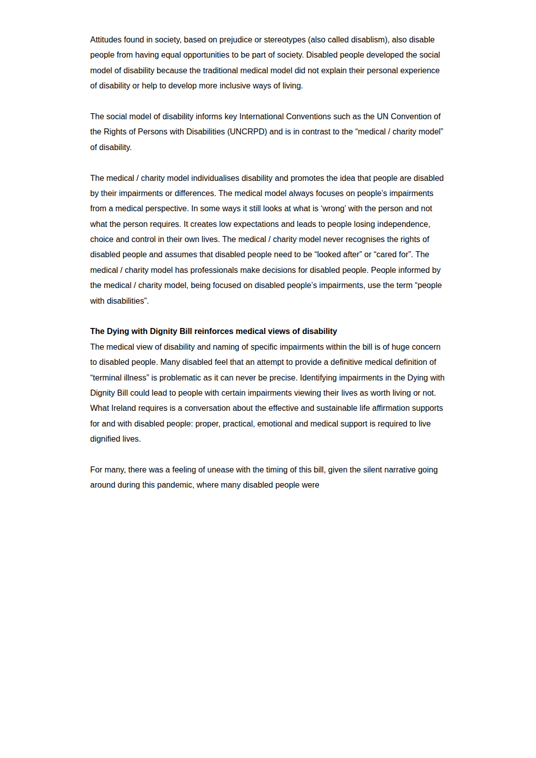Attitudes found in society, based on prejudice or stereotypes (also called disablism), also disable people from having equal opportunities to be part of society. Disabled people developed the social model of disability because the traditional medical model did not explain their personal experience of disability or help to develop more inclusive ways of living.
The social model of disability informs key International Conventions such as the UN Convention of the Rights of Persons with Disabilities (UNCRPD) and is in contrast to the “medical / charity model” of disability.
The medical / charity model individualises disability and promotes the idea that people are disabled by their impairments or differences. The medical model always focuses on people’s impairments from a medical perspective. In some ways it still looks at what is ‘wrong’ with the person and not what the person requires. It creates low expectations and leads to people losing independence, choice and control in their own lives. The medical / charity model never recognises the rights of disabled people and assumes that disabled people need to be “looked after” or “cared for”. The medical / charity model has professionals make decisions for disabled people. People informed by the medical / charity model, being focused on disabled people’s impairments, use the term “people with disabilities”.
The Dying with Dignity Bill reinforces medical views of disability
The medical view of disability and naming of specific impairments within the bill is of huge concern to disabled people. Many disabled feel that an attempt to provide a definitive medical definition of “terminal illness” is problematic as it can never be precise. Identifying impairments in the Dying with Dignity Bill could lead to people with certain impairments viewing their lives as worth living or not. What Ireland requires is a conversation about the effective and sustainable life affirmation supports for and with disabled people: proper, practical, emotional and medical support is required to live dignified lives.
For many, there was a feeling of unease with the timing of this bill, given the silent narrative going around during this pandemic, where many disabled people were